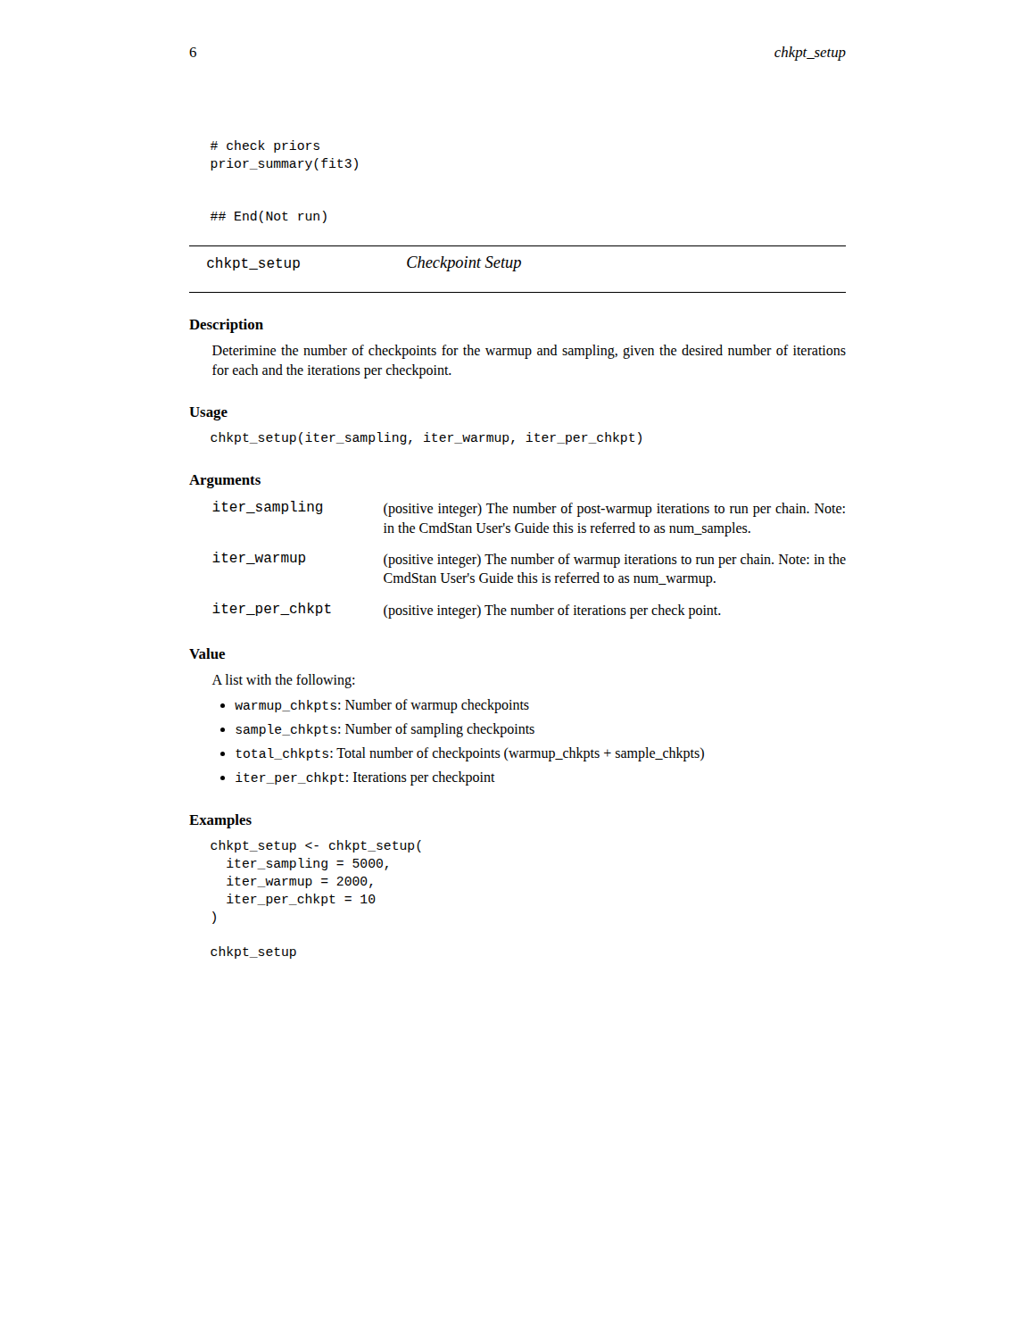6 chkpt_setup
# check priors
prior_summary(fit3)


## End(Not run)
chkpt_setup Checkpoint Setup
Description
Deterimine the number of checkpoints for the warmup and sampling, given the desired number of iterations for each and the iterations per checkpoint.
Usage
chkpt_setup(iter_sampling, iter_warmup, iter_per_chkpt)
Arguments
iter_sampling
(positive integer) The number of post-warmup iterations to run per chain. Note: in the CmdStan User's Guide this is referred to as num_samples.
iter_warmup
(positive integer) The number of warmup iterations to run per chain. Note: in the CmdStan User's Guide this is referred to as num_warmup.
iter_per_chkpt
(positive integer) The number of iterations per check point.
Value
A list with the following:
warmup_chkpts: Number of warmup checkpoints
sample_chkpts: Number of sampling checkpoints
total_chkpts: Total number of checkpoints (warmup_chkpts + sample_chkpts)
iter_per_chkpt: Iterations per checkpoint
Examples
chkpt_setup <- chkpt_setup(
  iter_sampling = 5000,
  iter_warmup = 2000,
  iter_per_chkpt = 10
)

chkpt_setup